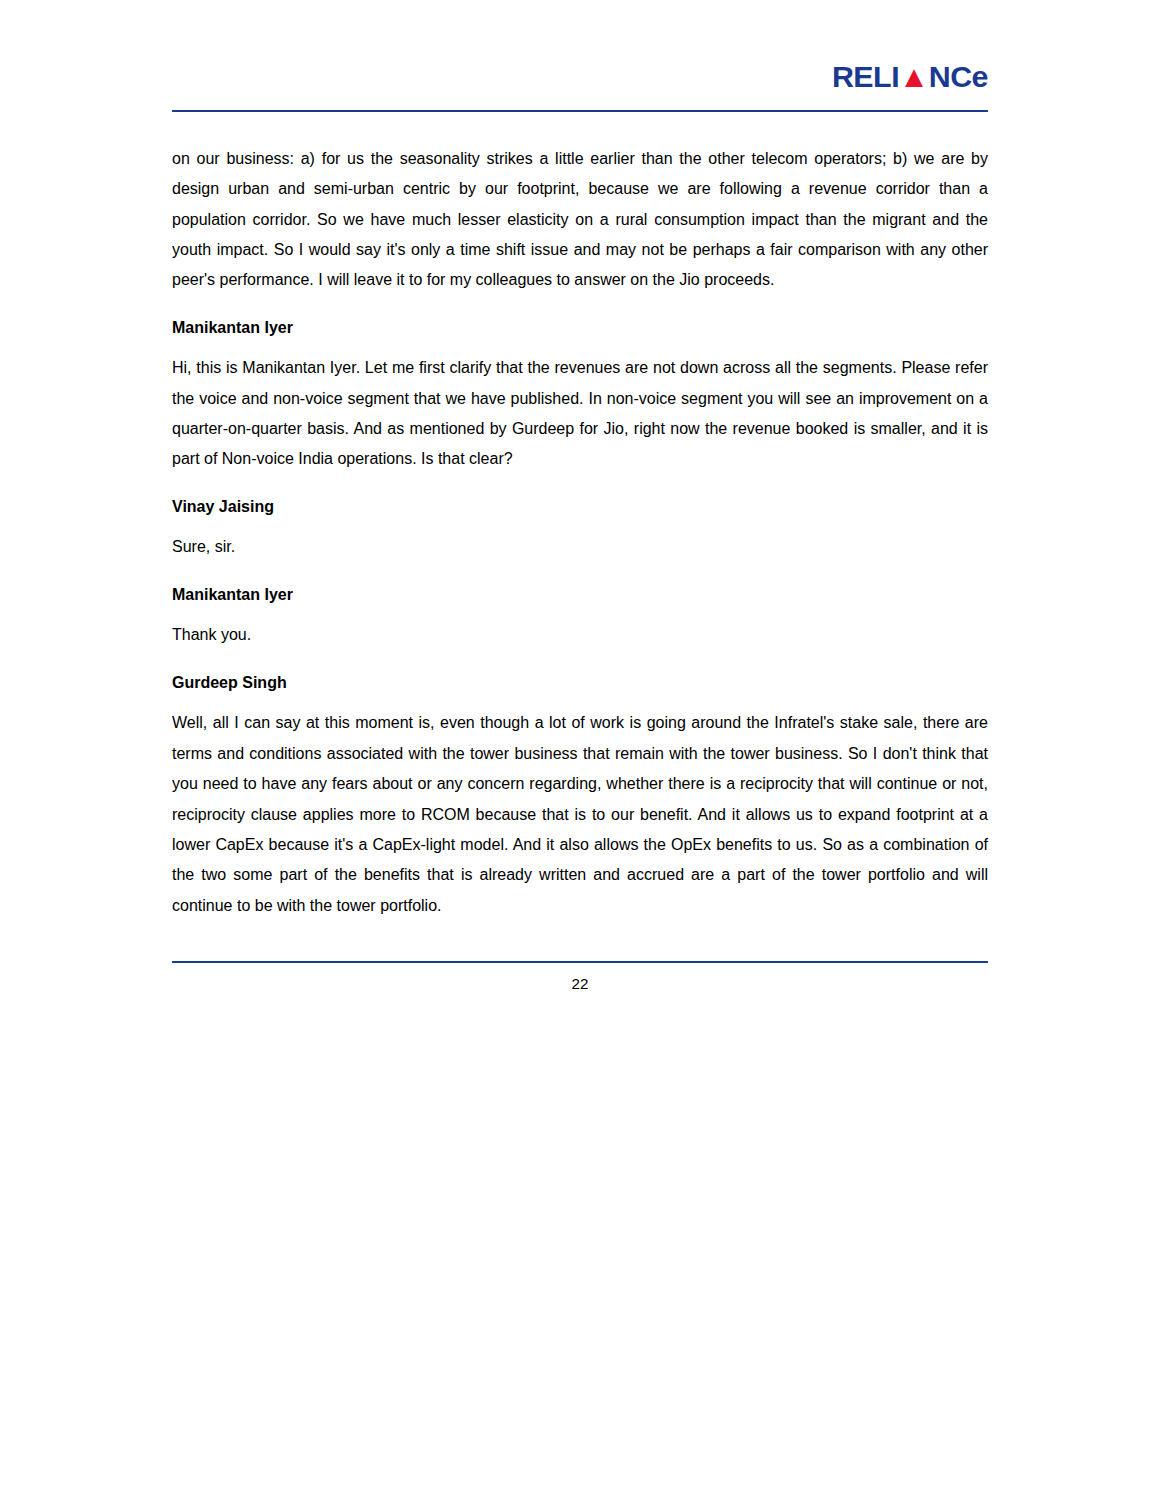RELI▲NCe
on our business: a) for us the seasonality strikes a little earlier than the other telecom operators; b) we are by design urban and semi-urban centric by our footprint, because we are following a revenue corridor than a population corridor. So we have much lesser elasticity on a rural consumption impact than the migrant and the youth impact. So I would say it's only a time shift issue and may not be perhaps a fair comparison with any other peer's performance. I will leave it to for my colleagues to answer on the Jio proceeds.
Manikantan Iyer
Hi, this is Manikantan Iyer. Let me first clarify that the revenues are not down across all the segments. Please refer the voice and non-voice segment that we have published. In non-voice segment you will see an improvement on a quarter-on-quarter basis. And as mentioned by Gurdeep for Jio, right now the revenue booked is smaller, and it is part of Non-voice India operations. Is that clear?
Vinay Jaising
Sure, sir.
Manikantan Iyer
Thank you.
Gurdeep Singh
Well, all I can say at this moment is, even though a lot of work is going around the Infratel's stake sale, there are terms and conditions associated with the tower business that remain with the tower business. So I don't think that you need to have any fears about or any concern regarding, whether there is a reciprocity that will continue or not, reciprocity clause applies more to RCOM because that is to our benefit. And it allows us to expand footprint at a lower CapEx because it's a CapEx-light model. And it also allows the OpEx benefits to us. So as a combination of the two some part of the benefits that is already written and accrued are a part of the tower portfolio and will continue to be with the tower portfolio.
22